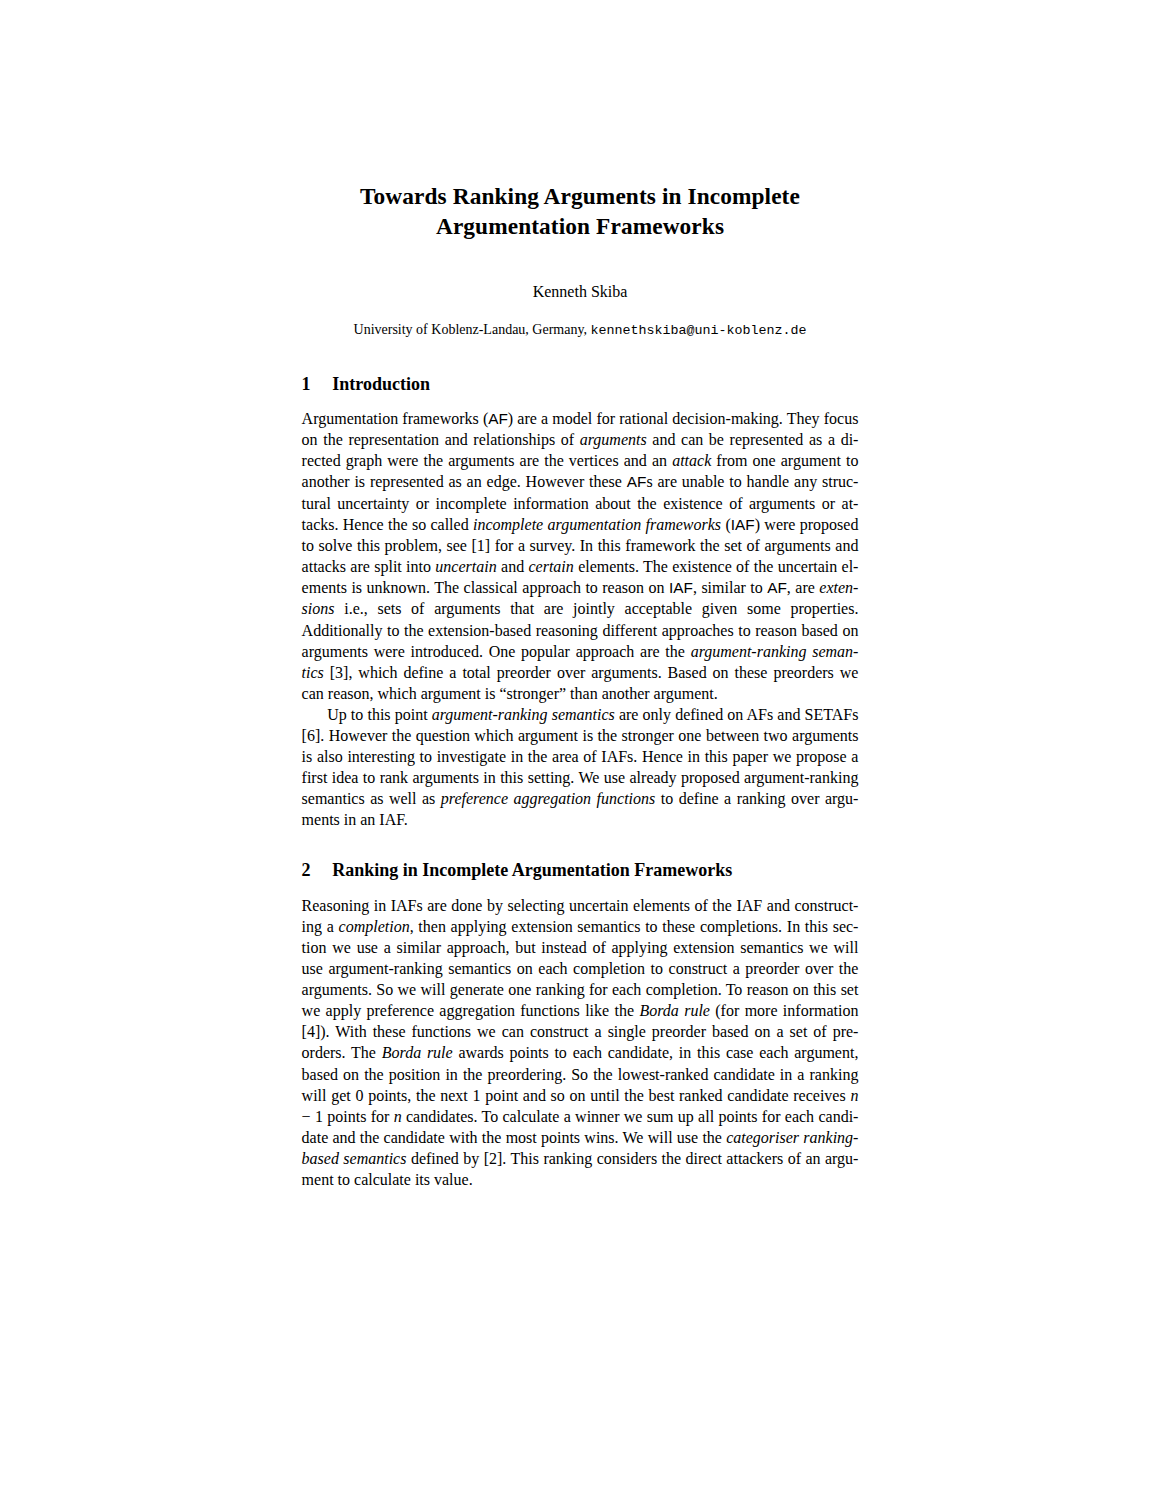Towards Ranking Arguments in Incomplete
Argumentation Frameworks
Kenneth Skiba
University of Koblenz-Landau, Germany, kennethskiba@uni-koblenz.de
1 Introduction
Argumentation frameworks (AF) are a model for rational decision-making. They focus on the representation and relationships of arguments and can be represented as a directed graph were the arguments are the vertices and an attack from one argument to another is represented as an edge. However these AFs are unable to handle any structural uncertainty or incomplete information about the existence of arguments or attacks. Hence the so called incomplete argumentation frameworks (IAF) were proposed to solve this problem, see [1] for a survey. In this framework the set of arguments and attacks are split into uncertain and certain elements. The existence of the uncertain elements is unknown. The classical approach to reason on IAF, similar to AF, are extensions i.e., sets of arguments that are jointly acceptable given some properties. Additionally to the extension-based reasoning different approaches to reason based on arguments were introduced. One popular approach are the argument-ranking semantics [3], which define a total preorder over arguments. Based on these preorders we can reason, which argument is “stronger” than another argument.
Up to this point argument-ranking semantics are only defined on AFs and SETAFs [6]. However the question which argument is the stronger one between two arguments is also interesting to investigate in the area of IAFs. Hence in this paper we propose a first idea to rank arguments in this setting. We use already proposed argument-ranking semantics as well as preference aggregation functions to define a ranking over arguments in an IAF.
2 Ranking in Incomplete Argumentation Frameworks
Reasoning in IAFs are done by selecting uncertain elements of the IAF and constructing a completion, then applying extension semantics to these completions. In this section we use a similar approach, but instead of applying extension semantics we will use argument-ranking semantics on each completion to construct a preorder over the arguments. So we will generate one ranking for each completion. To reason on this set we apply preference aggregation functions like the Borda rule (for more information [4]). With these functions we can construct a single preorder based on a set of preorders. The Borda rule awards points to each candidate, in this case each argument, based on the position in the preordering. So the lowest-ranked candidate in a ranking will get 0 points, the next 1 point and so on until the best ranked candidate receives n − 1 points for n candidates. To calculate a winner we sum up all points for each candidate and the candidate with the most points wins. We will use the categoriser ranking-based semantics defined by [2]. This ranking considers the direct attackers of an argument to calculate its value.